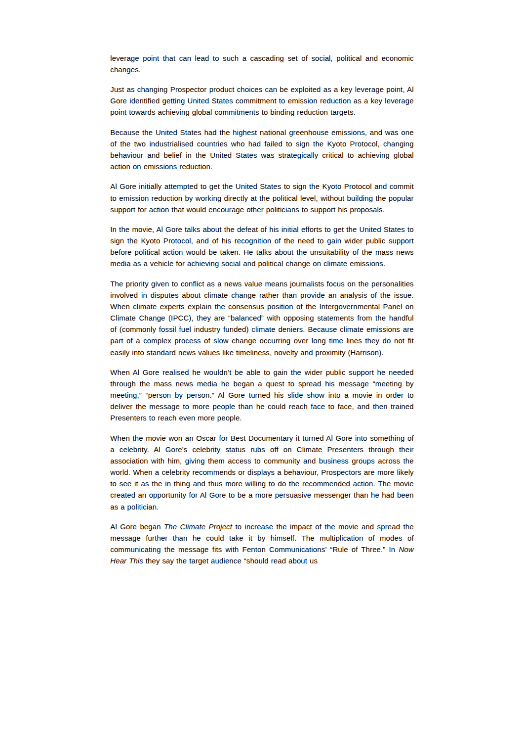leverage point that can lead to such a cascading set of social, political and economic changes.
Just as changing Prospector product choices can be exploited as a key leverage point, Al Gore identified getting United States commitment to emission reduction as a key leverage point towards achieving global commitments to binding reduction targets.
Because the United States had the highest national greenhouse emissions, and was one of the two industrialised countries who had failed to sign the Kyoto Protocol, changing behaviour and belief in the United States was strategically critical to achieving global action on emissions reduction.
Al Gore initially attempted to get the United States to sign the Kyoto Protocol and commit to emission reduction by working directly at the political level, without building the popular support for action that would encourage other politicians to support his proposals.
In the movie, Al Gore talks about the defeat of his initial efforts to get the United States to sign the Kyoto Protocol, and of his recognition of the need to gain wider public support before political action would be taken. He talks about the unsuitability of the mass news media as a vehicle for achieving social and political change on climate emissions.
The priority given to conflict as a news value means journalists focus on the personalities involved in disputes about climate change rather than provide an analysis of the issue. When climate experts explain the consensus position of the Intergovernmental Panel on Climate Change (IPCC), they are “balanced” with opposing statements from the handful of (commonly fossil fuel industry funded) climate deniers. Because climate emissions are part of a complex process of slow change occurring over long time lines they do not fit easily into standard news values like timeliness, novelty and proximity (Harrison).
When Al Gore realised he wouldn’t be able to gain the wider public support he needed through the mass news media he began a quest to spread his message “meeting by meeting,” “person by person.” Al Gore turned his slide show into a movie in order to deliver the message to more people than he could reach face to face, and then trained Presenters to reach even more people.
When the movie won an Oscar for Best Documentary it turned Al Gore into something of a celebrity. Al Gore’s celebrity status rubs off on Climate Presenters through their association with him, giving them access to community and business groups across the world. When a celebrity recommends or displays a behaviour, Prospectors are more likely to see it as the in thing and thus more willing to do the recommended action. The movie created an opportunity for Al Gore to be a more persuasive messenger than he had been as a politician.
Al Gore began The Climate Project to increase the impact of the movie and spread the message further than he could take it by himself. The multiplication of modes of communicating the message fits with Fenton Communications’ “Rule of Three.” In Now Hear This they say the target audience “should read about us